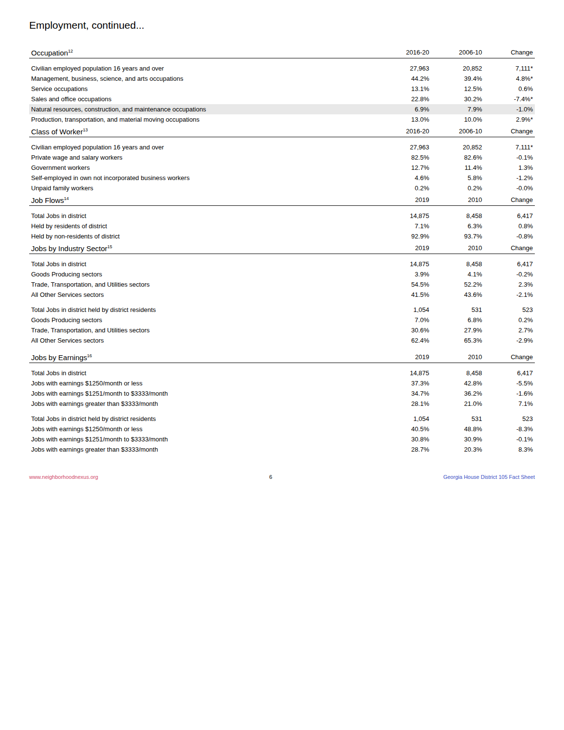Employment, continued...
| Occupation 12 | 2016-20 | 2006-10 | Change |
| --- | --- | --- | --- |
| Civilian employed population 16 years and over | 27,963 | 20,852 | 7,111* |
| Management, business, science, and arts occupations | 44.2% | 39.4% | 4.8%* |
| Service occupations | 13.1% | 12.5% | 0.6% |
| Sales and office occupations | 22.8% | 30.2% | -7.4%* |
| Natural resources, construction, and maintenance occupations | 6.9% | 7.9% | -1.0% |
| Production, transportation, and material moving occupations | 13.0% | 10.0% | 2.9%* |
| Class of Worker 13 | 2016-20 | 2006-10 | Change |
| Civilian employed population 16 years and over | 27,963 | 20,852 | 7,111* |
| Private wage and salary workers | 82.5% | 82.6% | -0.1% |
| Government workers | 12.7% | 11.4% | 1.3% |
| Self-employed in own not incorporated business workers | 4.6% | 5.8% | -1.2% |
| Unpaid family workers | 0.2% | 0.2% | -0.0% |
| Job Flows 14 | 2019 | 2010 | Change |
| Total Jobs in district | 14,875 | 8,458 | 6,417 |
| Held by residents of district | 7.1% | 6.3% | 0.8% |
| Held by non-residents of district | 92.9% | 93.7% | -0.8% |
| Jobs by Industry Sector 15 | 2019 | 2010 | Change |
| Total Jobs in district | 14,875 | 8,458 | 6,417 |
| Goods Producing sectors | 3.9% | 4.1% | -0.2% |
| Trade, Transportation, and Utilities sectors | 54.5% | 52.2% | 2.3% |
| All Other Services sectors | 41.5% | 43.6% | -2.1% |
| Total Jobs in district held by district residents | 1,054 | 531 | 523 |
| Goods Producing sectors | 7.0% | 6.8% | 0.2% |
| Trade, Transportation, and Utilities sectors | 30.6% | 27.9% | 2.7% |
| All Other Services sectors | 62.4% | 65.3% | -2.9% |
| Jobs by Earnings 16 | 2019 | 2010 | Change |
| Total Jobs in district | 14,875 | 8,458 | 6,417 |
| Jobs with earnings $1250/month or less | 37.3% | 42.8% | -5.5% |
| Jobs with earnings $1251/month to $3333/month | 34.7% | 36.2% | -1.6% |
| Jobs with earnings greater than $3333/month | 28.1% | 21.0% | 7.1% |
| Total Jobs in district held by district residents | 1,054 | 531 | 523 |
| Jobs with earnings $1250/month or less | 40.5% | 48.8% | -8.3% |
| Jobs with earnings $1251/month to $3333/month | 30.8% | 30.9% | -0.1% |
| Jobs with earnings greater than $3333/month | 28.7% | 20.3% | 8.3% |
www.neighborhoodnexus.org
6
Georgia House District 105 Fact Sheet